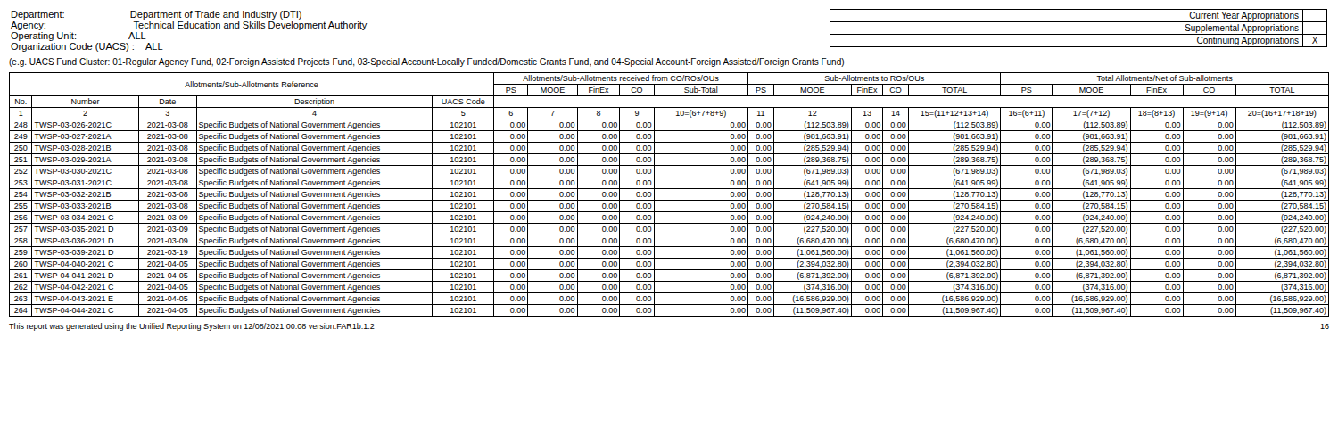| Department: Department of Trade and Industry (DTI) Agency: Technical Education and Skills Development Authority Operating Unit: ALL Organization Code (UACS) : ALL | / Current Year Appropriations / / / Supplemental Appropriations / / / Continuing Appropriations / X / |
(e.g. UACS Fund Cluster: 01-Regular Agency Fund, 02-Foreign Assisted Projects Fund, 03-Special Account-Locally Funded/Domestic Grants Fund, and 04-Special Account-Foreign Assisted/Foreign Grants Fund)
| Allotments/Sub-Allotments Reference | Allotments/Sub-Allotments received from CO/ROs/OUs | Sub-Allotments to ROs/OUs | Total Allotments/Net of Sub-allotments |
| --- | --- | --- | --- |
| PS | MOOE | FinEx | CO | Sub-Total | PS | MOOE | FinEx | CO | TOTAL | PS | MOOE | FinEx | CO | TOTAL |
| No. | Number | Date | Description | UACS Code | |
| 1 | 2 | 3 | 4 | 5 | 6 | 7 | 8 | 9 | 10=(6+7+8+9) | 11 | 12 | 13 | 14 | 15=(11+12+13+14) | 16=(6+11) | 17=(7+12) | 18=(8+13) | 19=(9+14) | 20=(16+17+18+19) |
| 248 | TWSP-03-026-2021C | 2021-03-08 | Specific Budgets of National Government Agencies | 102101 | 0.00 | 0.00 | 0.00 | 0.00 | 0.00 | 0.00 | (112,503.89) | 0.00 | 0.00 | (112,503.89) | 0.00 | (112,503.89) | 0.00 | 0.00 | (112,503.89) |
| 249 | TWSP-03-027-2021A | 2021-03-08 | Specific Budgets of National Government Agencies | 102101 | 0.00 | 0.00 | 0.00 | 0.00 | 0.00 | 0.00 | (981,663.91) | 0.00 | 0.00 | (981,663.91) | 0.00 | (981,663.91) | 0.00 | 0.00 | (981,663.91) |
| 250 | TWSP-03-028-2021B | 2021-03-08 | Specific Budgets of National Government Agencies | 102101 | 0.00 | 0.00 | 0.00 | 0.00 | 0.00 | 0.00 | (285,529.94) | 0.00 | 0.00 | (285,529.94) | 0.00 | (285,529.94) | 0.00 | 0.00 | (285,529.94) |
| 251 | TWSP-03-029-2021A | 2021-03-08 | Specific Budgets of National Government Agencies | 102101 | 0.00 | 0.00 | 0.00 | 0.00 | 0.00 | 0.00 | (289,368.75) | 0.00 | 0.00 | (289,368.75) | 0.00 | (289,368.75) | 0.00 | 0.00 | (289,368.75) |
| 252 | TWSP-03-030-2021C | 2021-03-08 | Specific Budgets of National Government Agencies | 102101 | 0.00 | 0.00 | 0.00 | 0.00 | 0.00 | 0.00 | (671,989.03) | 0.00 | 0.00 | (671,989.03) | 0.00 | (671,989.03) | 0.00 | 0.00 | (671,989.03) |
| 253 | TWSP-03-031-2021C | 2021-03-08 | Specific Budgets of National Government Agencies | 102101 | 0.00 | 0.00 | 0.00 | 0.00 | 0.00 | 0.00 | (641,905.99) | 0.00 | 0.00 | (641,905.99) | 0.00 | (641,905.99) | 0.00 | 0.00 | (641,905.99) |
| 254 | TWSP-03-032-2021B | 2021-03-08 | Specific Budgets of National Government Agencies | 102101 | 0.00 | 0.00 | 0.00 | 0.00 | 0.00 | 0.00 | (128,770.13) | 0.00 | 0.00 | (128,770.13) | 0.00 | (128,770.13) | 0.00 | 0.00 | (128,770.13) |
| 255 | TWSP-03-033-2021B | 2021-03-08 | Specific Budgets of National Government Agencies | 102101 | 0.00 | 0.00 | 0.00 | 0.00 | 0.00 | 0.00 | (270,584.15) | 0.00 | 0.00 | (270,584.15) | 0.00 | (270,584.15) | 0.00 | 0.00 | (270,584.15) |
| 256 | TWSP-03-034-2021 C | 2021-03-09 | Specific Budgets of National Government Agencies | 102101 | 0.00 | 0.00 | 0.00 | 0.00 | 0.00 | 0.00 | (924,240.00) | 0.00 | 0.00 | (924,240.00) | 0.00 | (924,240.00) | 0.00 | 0.00 | (924,240.00) |
| 257 | TWSP-03-035-2021 D | 2021-03-09 | Specific Budgets of National Government Agencies | 102101 | 0.00 | 0.00 | 0.00 | 0.00 | 0.00 | 0.00 | (227,520.00) | 0.00 | 0.00 | (227,520.00) | 0.00 | (227,520.00) | 0.00 | 0.00 | (227,520.00) |
| 258 | TWSP-03-036-2021 D | 2021-03-09 | Specific Budgets of National Government Agencies | 102101 | 0.00 | 0.00 | 0.00 | 0.00 | 0.00 | 0.00 | (6,680,470.00) | 0.00 | 0.00 | (6,680,470.00) | 0.00 | (6,680,470.00) | 0.00 | 0.00 | (6,680,470.00) |
| 259 | TWSP-03-039-2021 D | 2021-03-19 | Specific Budgets of National Government Agencies | 102101 | 0.00 | 0.00 | 0.00 | 0.00 | 0.00 | 0.00 | (1,061,560.00) | 0.00 | 0.00 | (1,061,560.00) | 0.00 | (1,061,560.00) | 0.00 | 0.00 | (1,061,560.00) |
| 260 | TWSP-04-040-2021 C | 2021-04-05 | Specific Budgets of National Government Agencies | 102101 | 0.00 | 0.00 | 0.00 | 0.00 | 0.00 | 0.00 | (2,394,032.80) | 0.00 | 0.00 | (2,394,032.80) | 0.00 | (2,394,032.80) | 0.00 | 0.00 | (2,394,032.80) |
| 261 | TWSP-04-041-2021 D | 2021-04-05 | Specific Budgets of National Government Agencies | 102101 | 0.00 | 0.00 | 0.00 | 0.00 | 0.00 | 0.00 | (6,871,392.00) | 0.00 | 0.00 | (6,871,392.00) | 0.00 | (6,871,392.00) | 0.00 | 0.00 | (6,871,392.00) |
| 262 | TWSP-04-042-2021 C | 2021-04-05 | Specific Budgets of National Government Agencies | 102101 | 0.00 | 0.00 | 0.00 | 0.00 | 0.00 | 0.00 | (374,316.00) | 0.00 | 0.00 | (374,316.00) | 0.00 | (374,316.00) | 0.00 | 0.00 | (374,316.00) |
| 263 | TWSP-04-043-2021 E | 2021-04-05 | Specific Budgets of National Government Agencies | 102101 | 0.00 | 0.00 | 0.00 | 0.00 | 0.00 | 0.00 | (16,586,929.00) | 0.00 | 0.00 | (16,586,929.00) | 0.00 | (16,586,929.00) | 0.00 | 0.00 | (16,586,929.00) |
| 264 | TWSP-04-044-2021 C | 2021-04-05 | Specific Budgets of National Government Agencies | 102101 | 0.00 | 0.00 | 0.00 | 0.00 | 0.00 | 0.00 | (11,509,967.40) | 0.00 | 0.00 | (11,509,967.40) | 0.00 | (11,509,967.40) | 0.00 | 0.00 | (11,509,967.40) |
This report was generated using the Unified Reporting System on 12/08/2021 00:08 version.FAR1b.1.2
16